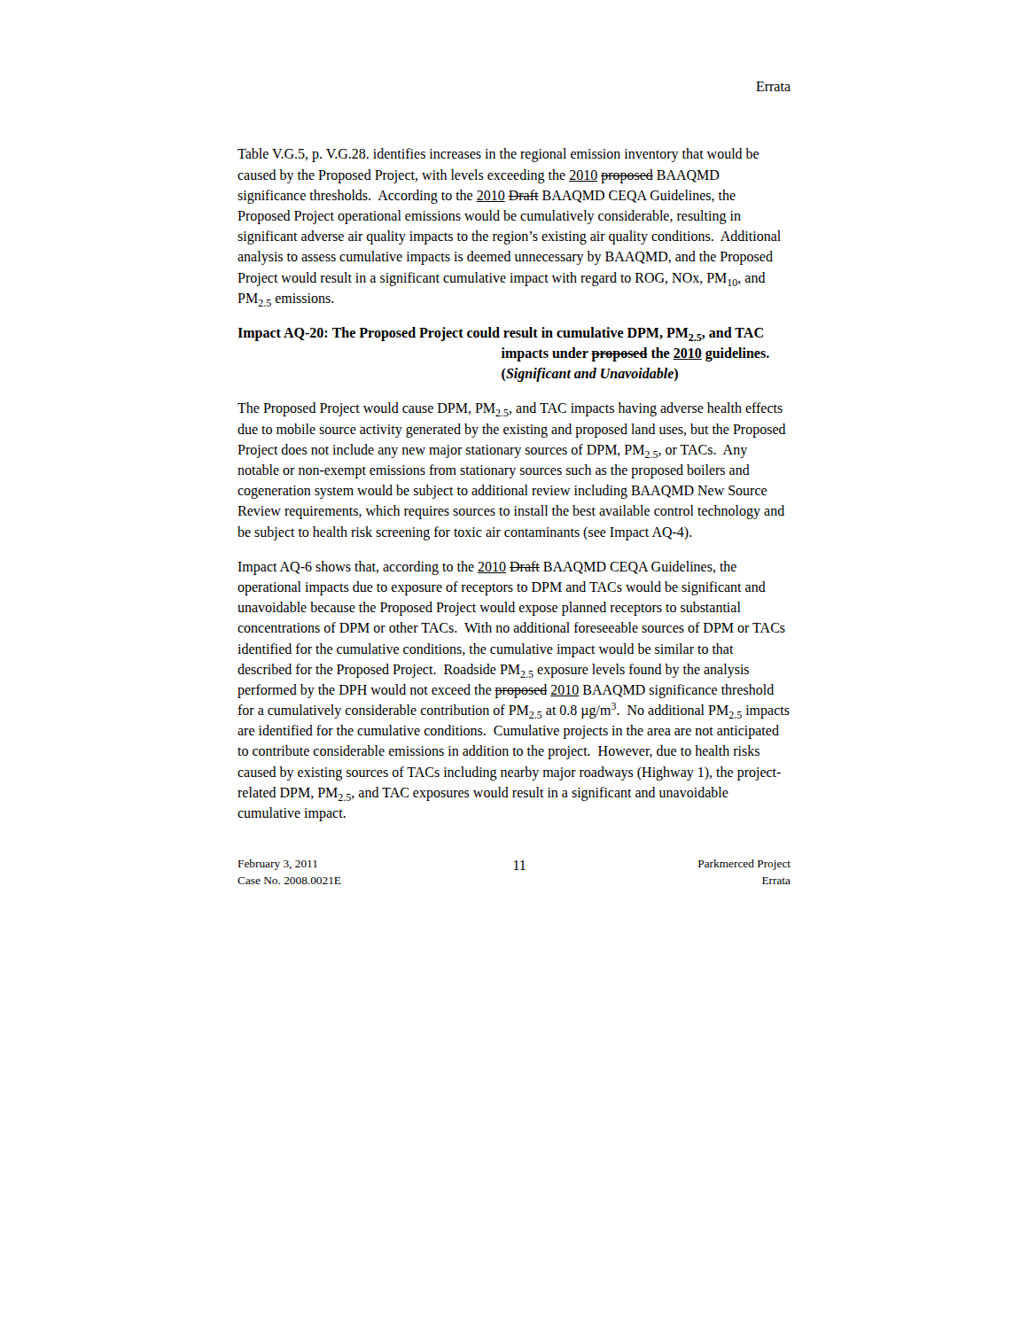Errata
Table V.G.5, p. V.G.28. identifies increases in the regional emission inventory that would be caused by the Proposed Project, with levels exceeding the 2010 proposed BAAQMD significance thresholds. According to the 2010 Draft BAAQMD CEQA Guidelines, the Proposed Project operational emissions would be cumulatively considerable, resulting in significant adverse air quality impacts to the region’s existing air quality conditions. Additional analysis to assess cumulative impacts is deemed unnecessary by BAAQMD, and the Proposed Project would result in a significant cumulative impact with regard to ROG, NOx, PM10, and PM2.5 emissions.
Impact AQ-20: The Proposed Project could result in cumulative DPM, PM2.5, and TAC impacts under proposed the 2010 guidelines. (Significant and Unavoidable)
The Proposed Project would cause DPM, PM2.5, and TAC impacts having adverse health effects due to mobile source activity generated by the existing and proposed land uses, but the Proposed Project does not include any new major stationary sources of DPM, PM2.5, or TACs. Any notable or non-exempt emissions from stationary sources such as the proposed boilers and cogeneration system would be subject to additional review including BAAQMD New Source Review requirements, which requires sources to install the best available control technology and be subject to health risk screening for toxic air contaminants (see Impact AQ-4).
Impact AQ-6 shows that, according to the 2010 Draft BAAQMD CEQA Guidelines, the operational impacts due to exposure of receptors to DPM and TACs would be significant and unavoidable because the Proposed Project would expose planned receptors to substantial concentrations of DPM or other TACs. With no additional foreseeable sources of DPM or TACs identified for the cumulative conditions, the cumulative impact would be similar to that described for the Proposed Project. Roadside PM2.5 exposure levels found by the analysis performed by the DPH would not exceed the proposed 2010 BAAQMD significance threshold for a cumulatively considerable contribution of PM2.5 at 0.8 µg/m3. No additional PM2.5 impacts are identified for the cumulative conditions. Cumulative projects in the area are not anticipated to contribute considerable emissions in addition to the project. However, due to health risks caused by existing sources of TACs including nearby major roadways (Highway 1), the project-related DPM, PM2.5, and TAC exposures would result in a significant and unavoidable cumulative impact.
February 3, 2011 Case No. 2008.0021E
11
Parkmerced Project Errata